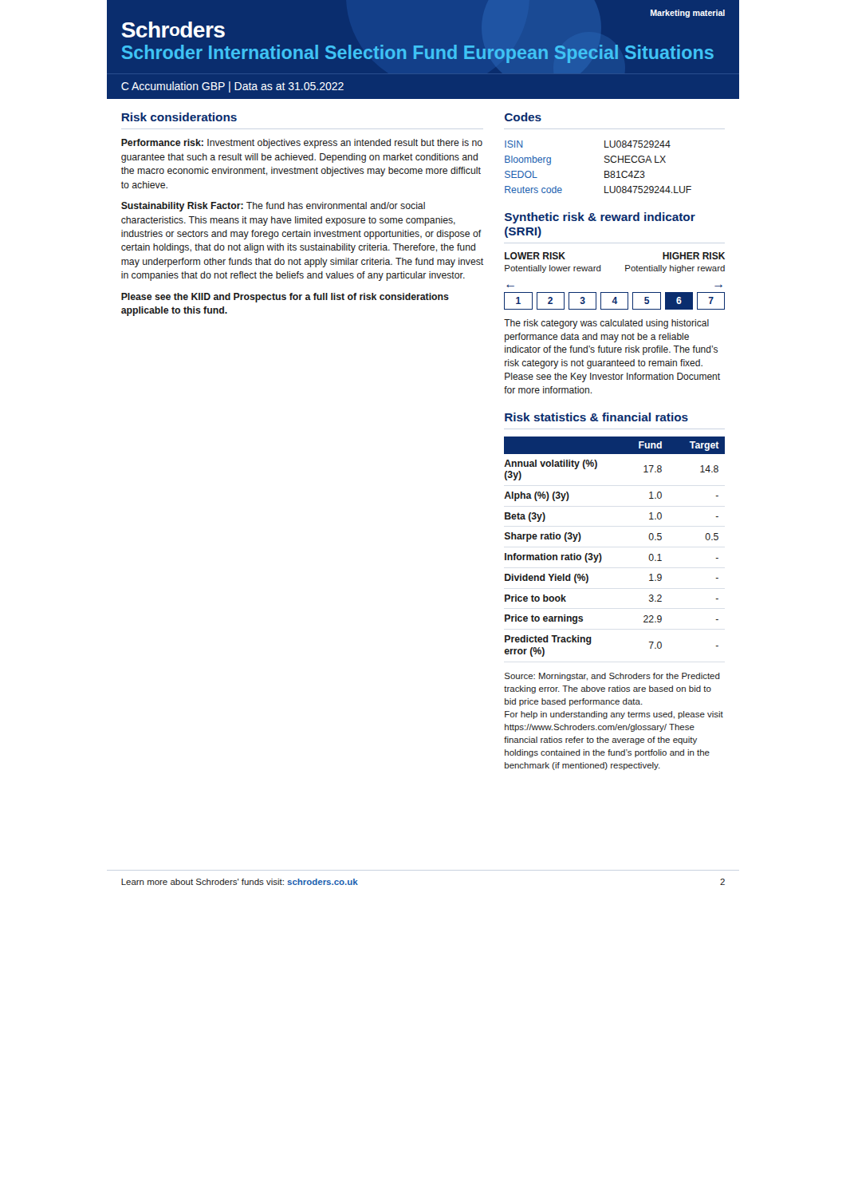Marketing material
Schroders
Schroder International Selection Fund European Special Situations
C Accumulation GBP | Data as at 31.05.2022
Risk considerations
Performance risk: Investment objectives express an intended result but there is no guarantee that such a result will be achieved. Depending on market conditions and the macro economic environment, investment objectives may become more difficult to achieve.
Sustainability Risk Factor: The fund has environmental and/or social characteristics. This means it may have limited exposure to some companies, industries or sectors and may forego certain investment opportunities, or dispose of certain holdings, that do not align with its sustainability criteria. Therefore, the fund may underperform other funds that do not apply similar criteria. The fund may invest in companies that do not reflect the beliefs and values of any particular investor.
Please see the KIID and Prospectus for a full list of risk considerations applicable to this fund.
Codes
| ISIN | LU0847529244 |
| Bloomberg | SCHECGA LX |
| SEDOL | B81C4Z3 |
| Reuters code | LU0847529244.LUF |
Synthetic risk & reward indicator (SRRI)
LOWER RISKPotentially lower reward
HIGHER RISKPotentially higher reward
←→
1
2
3
4
5
6
7
The risk category was calculated using historical performance data and may not be a reliable indicator of the fund’s future risk profile. The fund’s risk category is not guaranteed to remain fixed. Please see the Key Investor Information Document for more information.
Risk statistics & financial ratios
| | Fund | Target |
| --- | --- | --- |
| Annual volatility (%) (3y) | 17.8 | 14.8 |
| Alpha (%) (3y) | 1.0 | - |
| Beta (3y) | 1.0 | - |
| Sharpe ratio (3y) | 0.5 | 0.5 |
| Information ratio (3y) | 0.1 | - |
| Dividend Yield (%) | 1.9 | - |
| Price to book | 3.2 | - |
| Price to earnings | 22.9 | - |
| Predicted Tracking error (%) | 7.0 | - |
Source: Morningstar, and Schroders for the Predicted tracking error. The above ratios are based on bid to bid price based performance data.
For help in understanding any terms used, please visit
https://www.Schroders.com/en/glossary/ These financial ratios refer to the average of the equity holdings contained in the fund’s portfolio and in the benchmark (if mentioned) respectively.
Learn more about Schroders' funds visit: schroders.co.uk
2